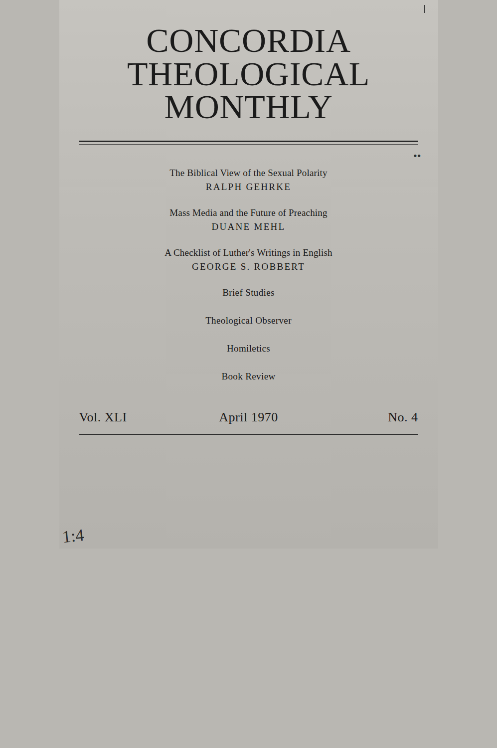CONCORDIA THEOLOGICAL MONTHLY
••
The Biblical View of the Sexual Polarity
RALPH GEHRKE
Mass Media and the Future of Preaching
DUANE MEHL
A Checklist of Luther's Writings in English
GEORGE S. ROBBERT
Brief Studies
Theological Observer
Homiletics
Book Review
Vol. XLI
April 1970
No. 4
1:4